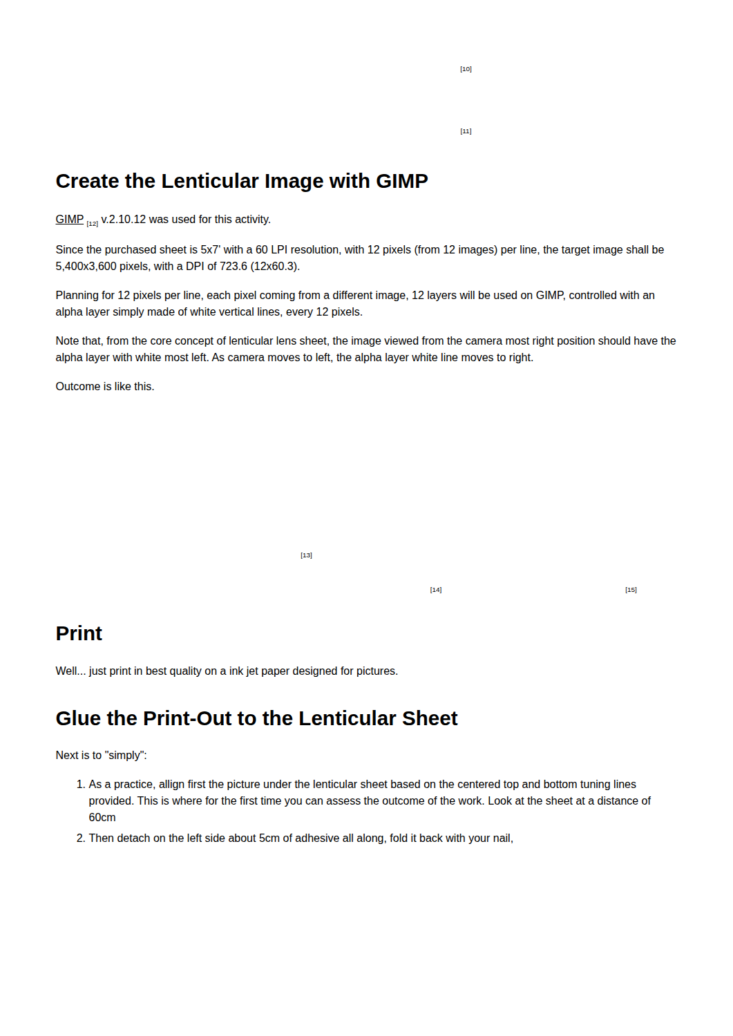[10]
[11]
Create the Lenticular Image with GIMP
GIMP [12] v.2.10.12 was used for this activity.
Since the purchased sheet is 5x7' with a 60 LPI resolution, with 12 pixels (from 12 images) per line, the target image shall be 5,400x3,600 pixels, with a DPI of 723.6 (12x60.3).
Planning for 12 pixels per line, each pixel coming from a different image, 12 layers will be used on GIMP, controlled with an alpha layer simply made of white vertical lines, every 12 pixels.
Note that, from the core concept of lenticular lens sheet, the image viewed from the camera most right position should have the alpha layer with white most left. As camera moves to left, the alpha layer white line moves to right.
Outcome is like this.
[13]
[14]
[15]
Print
Well... just print in best quality on a ink jet paper designed for pictures.
Glue the Print-Out to the Lenticular Sheet
Next is to "simply":
As a practice, allign first the picture under the lenticular sheet based on the centered top and bottom tuning lines provided. This is where for the first time you can assess the outcome of the work. Look at the sheet at a distance of 60cm
Then detach on the left side about 5cm of adhesive all along, fold it back with your nail,